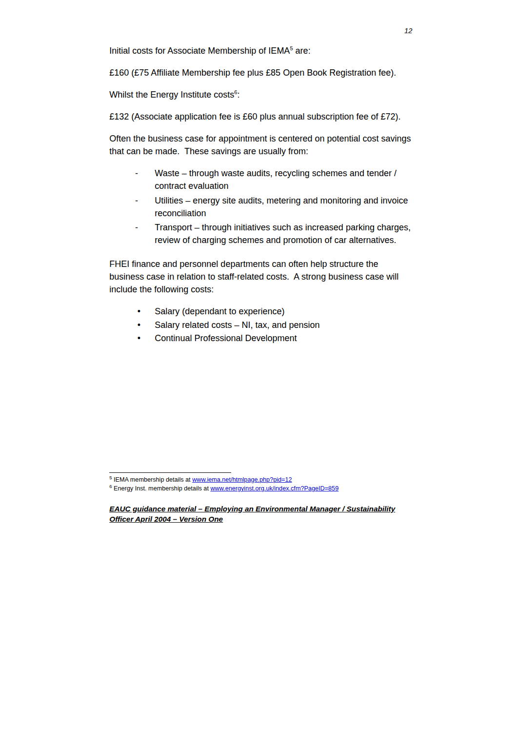12
Initial costs for Associate Membership of IEMA5 are:
£160 (£75 Affiliate Membership fee plus £85 Open Book Registration fee).
Whilst the Energy Institute costs6:
£132 (Associate application fee is £60 plus annual subscription fee of £72).
Often the business case for appointment is centered on potential cost savings that can be made. These savings are usually from:
Waste – through waste audits, recycling schemes and tender / contract evaluation
Utilities – energy site audits, metering and monitoring and invoice reconciliation
Transport – through initiatives such as increased parking charges, review of charging schemes and promotion of car alternatives.
FHEI finance and personnel departments can often help structure the business case in relation to staff-related costs. A strong business case will include the following costs:
Salary (dependant to experience)
Salary related costs – NI, tax, and pension
Continual Professional Development
5 IEMA membership details at www.iema.net/htmlpage.php?pid=12
6 Energy Inst. membership details at www.energyinst.org.uk/index.cfm?PageID=859
EAUC guidance material – Employing an Environmental Manager / Sustainability Officer April 2004 – Version One